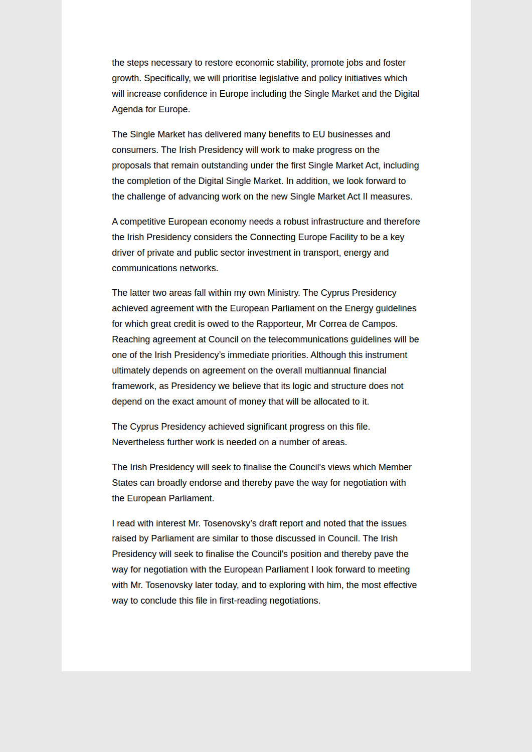the steps necessary to restore economic stability, promote jobs and foster growth. Specifically, we will prioritise legislative and policy initiatives which will increase confidence in Europe including the Single Market and the Digital Agenda for Europe.
The Single Market has delivered many benefits to EU businesses and consumers. The Irish Presidency will work to make progress on the proposals that remain outstanding under the first Single Market Act, including the completion of the Digital Single Market. In addition, we look forward to the challenge of advancing work on the new Single Market Act II measures.
A competitive European economy needs a robust infrastructure and therefore the Irish Presidency considers the Connecting Europe Facility to be a key driver of private and public sector investment in transport, energy and communications networks.
The latter two areas fall within my own Ministry. The Cyprus Presidency achieved agreement with the European Parliament on the Energy guidelines for which great credit is owed to the Rapporteur, Mr Correa de Campos. Reaching agreement at Council on the telecommunications guidelines will be one of the Irish Presidency’s immediate priorities. Although this instrument ultimately depends on agreement on the overall multiannual financial framework, as Presidency we believe that its logic and structure does not depend on the exact amount of money that will be allocated to it.
The Cyprus Presidency achieved significant progress on this file. Nevertheless further work is needed on a number of areas.
The Irish Presidency will seek to finalise the Council's views which Member States can broadly endorse and thereby pave the way for negotiation with the European Parliament.
I read with interest Mr. Tosenovsky’s draft report and noted that the issues raised by Parliament are similar to those discussed in Council. The Irish Presidency will seek to finalise the Council's position and thereby pave the way for negotiation with the European Parliament I look forward to meeting with Mr. Tosenovsky later today, and to exploring with him, the most effective way to conclude this file in first-reading negotiations.